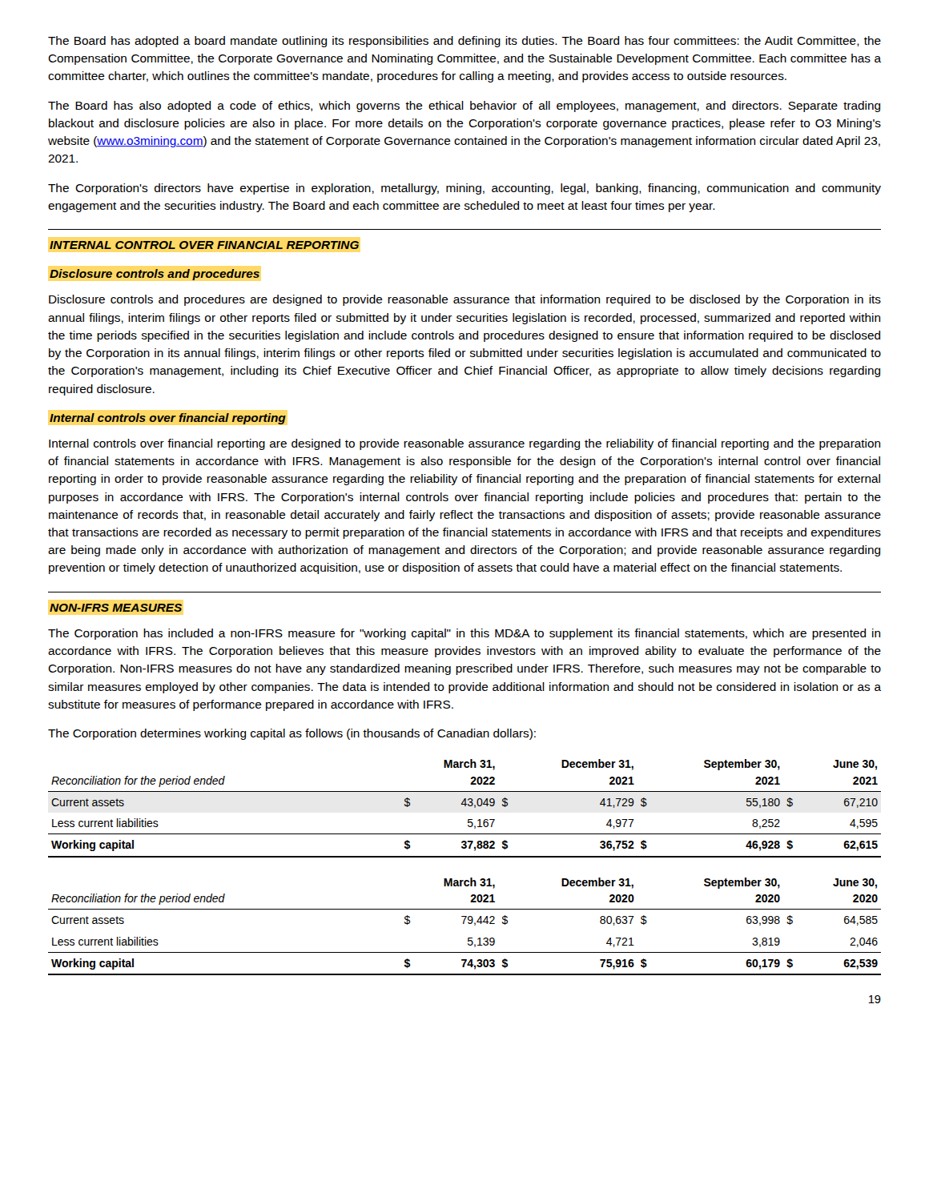The Board has adopted a board mandate outlining its responsibilities and defining its duties. The Board has four committees: the Audit Committee, the Compensation Committee, the Corporate Governance and Nominating Committee, and the Sustainable Development Committee. Each committee has a committee charter, which outlines the committee's mandate, procedures for calling a meeting, and provides access to outside resources.
The Board has also adopted a code of ethics, which governs the ethical behavior of all employees, management, and directors. Separate trading blackout and disclosure policies are also in place. For more details on the Corporation's corporate governance practices, please refer to O3 Mining's website (www.o3mining.com) and the statement of Corporate Governance contained in the Corporation's management information circular dated April 23, 2021.
The Corporation's directors have expertise in exploration, metallurgy, mining, accounting, legal, banking, financing, communication and community engagement and the securities industry. The Board and each committee are scheduled to meet at least four times per year.
INTERNAL CONTROL OVER FINANCIAL REPORTING
Disclosure controls and procedures
Disclosure controls and procedures are designed to provide reasonable assurance that information required to be disclosed by the Corporation in its annual filings, interim filings or other reports filed or submitted by it under securities legislation is recorded, processed, summarized and reported within the time periods specified in the securities legislation and include controls and procedures designed to ensure that information required to be disclosed by the Corporation in its annual filings, interim filings or other reports filed or submitted under securities legislation is accumulated and communicated to the Corporation's management, including its Chief Executive Officer and Chief Financial Officer, as appropriate to allow timely decisions regarding required disclosure.
Internal controls over financial reporting
Internal controls over financial reporting are designed to provide reasonable assurance regarding the reliability of financial reporting and the preparation of financial statements in accordance with IFRS. Management is also responsible for the design of the Corporation's internal control over financial reporting in order to provide reasonable assurance regarding the reliability of financial reporting and the preparation of financial statements for external purposes in accordance with IFRS. The Corporation's internal controls over financial reporting include policies and procedures that: pertain to the maintenance of records that, in reasonable detail accurately and fairly reflect the transactions and disposition of assets; provide reasonable assurance that transactions are recorded as necessary to permit preparation of the financial statements in accordance with IFRS and that receipts and expenditures are being made only in accordance with authorization of management and directors of the Corporation; and provide reasonable assurance regarding prevention or timely detection of unauthorized acquisition, use or disposition of assets that could have a material effect on the financial statements.
NON-IFRS MEASURES
The Corporation has included a non-IFRS measure for "working capital" in this MD&A to supplement its financial statements, which are presented in accordance with IFRS. The Corporation believes that this measure provides investors with an improved ability to evaluate the performance of the Corporation. Non-IFRS measures do not have any standardized meaning prescribed under IFRS. Therefore, such measures may not be comparable to similar measures employed by other companies. The data is intended to provide additional information and should not be considered in isolation or as a substitute for measures of performance prepared in accordance with IFRS.
The Corporation determines working capital as follows (in thousands of Canadian dollars):
| Reconciliation for the period ended | March 31, 2022 | December 31, 2021 | September 30, 2021 | June 30, 2021 |
| --- | --- | --- | --- | --- |
| Current assets | $ | 43,049 | $ | 41,729 | $ | 55,180 | $ | 67,210 |
| Less current liabilities | | 5,167 | | 4,977 | | 8,252 | | 4,595 |
| Working capital | $ | 37,882 | $ | 36,752 | $ | 46,928 | $ | 62,615 |
| Reconciliation for the period ended | March 31, 2021 | December 31, 2020 | September 30, 2020 | June 30, 2020 |
| --- | --- | --- | --- | --- |
| Current assets | $ | 79,442 | $ | 80,637 | $ | 63,998 | $ | 64,585 |
| Less current liabilities | | 5,139 | | 4,721 | | 3,819 | | 2,046 |
| Working capital | $ | 74,303 | $ | 75,916 | $ | 60,179 | $ | 62,539 |
19